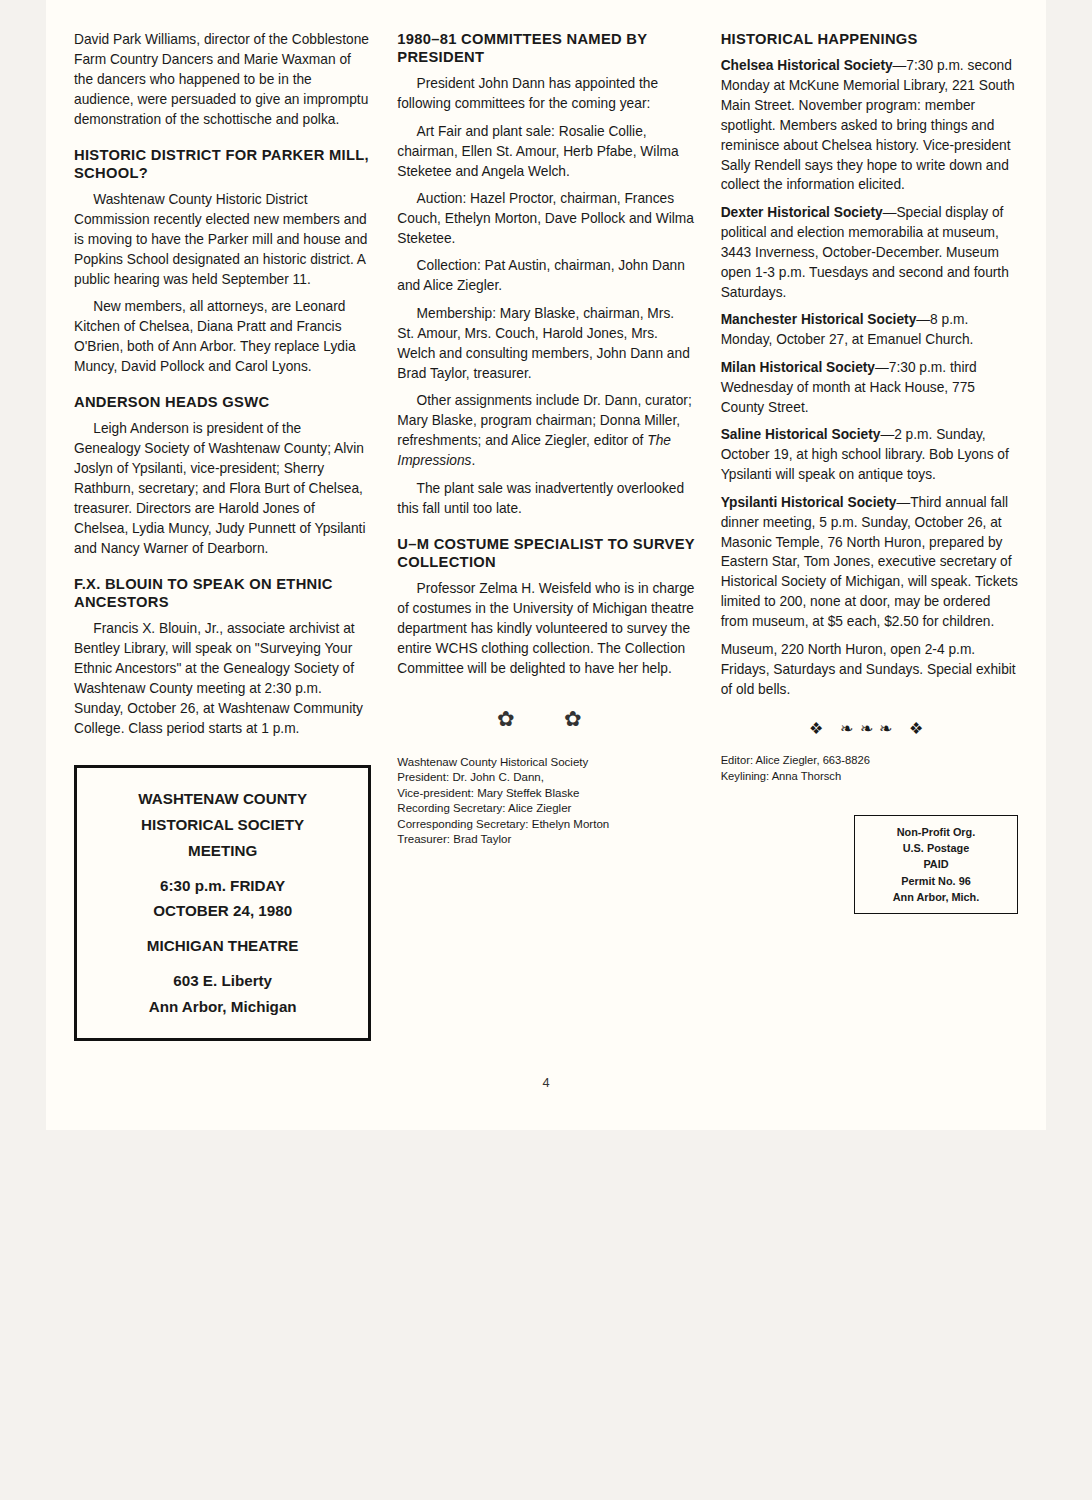David Park Williams, director of the Cobblestone Farm Country Dancers and Marie Waxman of the dancers who happened to be in the audience, were persuaded to give an impromptu demonstration of the schottische and polka.
Historic District for Parker Mill, School?
Washtenaw County Historic District Commission recently elected new members and is moving to have the Parker mill and house and Popkins School designated an historic district. A public hearing was held September 11.
New members, all attorneys, are Leonard Kitchen of Chelsea, Diana Pratt and Francis O'Brien, both of Ann Arbor. They replace Lydia Muncy, David Pollock and Carol Lyons.
Anderson Heads GSWC
Leigh Anderson is president of the Genealogy Society of Washtenaw County; Alvin Joslyn of Ypsilanti, vice-president; Sherry Rathburn, secretary; and Flora Burt of Chelsea, treasurer. Directors are Harold Jones of Chelsea, Lydia Muncy, Judy Punnett of Ypsilanti and Nancy Warner of Dearborn.
F.X. Blouin to Speak on Ethnic Ancestors
Francis X. Blouin, Jr., associate archivist at Bentley Library, will speak on "Surveying Your Ethnic Ancestors" at the Genealogy Society of Washtenaw County meeting at 2:30 p.m. Sunday, October 26, at Washtenaw Community College. Class period starts at 1 p.m.
WASHTENAW COUNTY
HISTORICAL SOCIETY
MEETING
6:30 p.m. FRIDAY
OCTOBER 24, 1980
MICHIGAN THEATRE
603 E. Liberty
Ann Arbor, Michigan
1980–81 Committees Named by President
President John Dann has appointed the following committees for the coming year:
Art Fair and plant sale: Rosalie Collie, chairman, Ellen St. Amour, Herb Pfabe, Wilma Steketee and Angela Welch.
Auction: Hazel Proctor, chairman, Frances Couch, Ethelyn Morton, Dave Pollock and Wilma Steketee.
Collection: Pat Austin, chairman, John Dann and Alice Ziegler.
Membership: Mary Blaske, chairman, Mrs. St. Amour, Mrs. Couch, Harold Jones, Mrs. Welch and consulting members, John Dann and Brad Taylor, treasurer.
Other assignments include Dr. Dann, curator; Mary Blaske, program chairman; Donna Miller, refreshments; and Alice Ziegler, editor of The Impressions.
The plant sale was inadvertently overlooked this fall until too late.
U–M Costume Specialist to Survey Collection
Professor Zelma H. Weisfeld who is in charge of costumes in the University of Michigan theatre department has kindly volunteered to survey the entire WCHS clothing collection. The Collection Committee will be delighted to have her help.
✿ ✿
Washtenaw County Historical Society
President: Dr. John C. Dann,
Vice-president: Mary Steffek Blaske
Recording Secretary: Alice Ziegler
Corresponding Secretary: Ethelyn Morton
Treasurer: Brad Taylor
Historical Happenings
Chelsea Historical Society—7:30 p.m. second Monday at McKune Memorial Library, 221 South Main Street. November program: member spotlight. Members asked to bring things and reminisce about Chelsea history. Vice-president Sally Rendell says they hope to write down and collect the information elicited.
Dexter Historical Society—Special display of political and election memorabilia at museum, 3443 Inverness, October-December. Museum open 1-3 p.m. Tuesdays and second and fourth Saturdays.
Manchester Historical Society—8 p.m. Monday, October 27, at Emanuel Church.
Milan Historical Society—7:30 p.m. third Wednesday of month at Hack House, 775 County Street.
Saline Historical Society—2 p.m. Sunday, October 19, at high school library. Bob Lyons of Ypsilanti will speak on antique toys.
Ypsilanti Historical Society—Third annual fall dinner meeting, 5 p.m. Sunday, October 26, at Masonic Temple, 76 North Huron, prepared by Eastern Star, Tom Jones, executive secretary of Historical Society of Michigan, will speak. Tickets limited to 200, none at door, may be ordered from museum, at $5 each, $2.50 for children.
Museum, 220 North Huron, open 2-4 p.m. Fridays, Saturdays and Sundays. Special exhibit of old bells.
❖ ❧❧❧ ❖
Editor: Alice Ziegler, 663-8826
Keylining: Anna Thorsch
Non-Profit Org.
U.S. Postage
PAID
Permit No. 96
Ann Arbor, Mich.
4